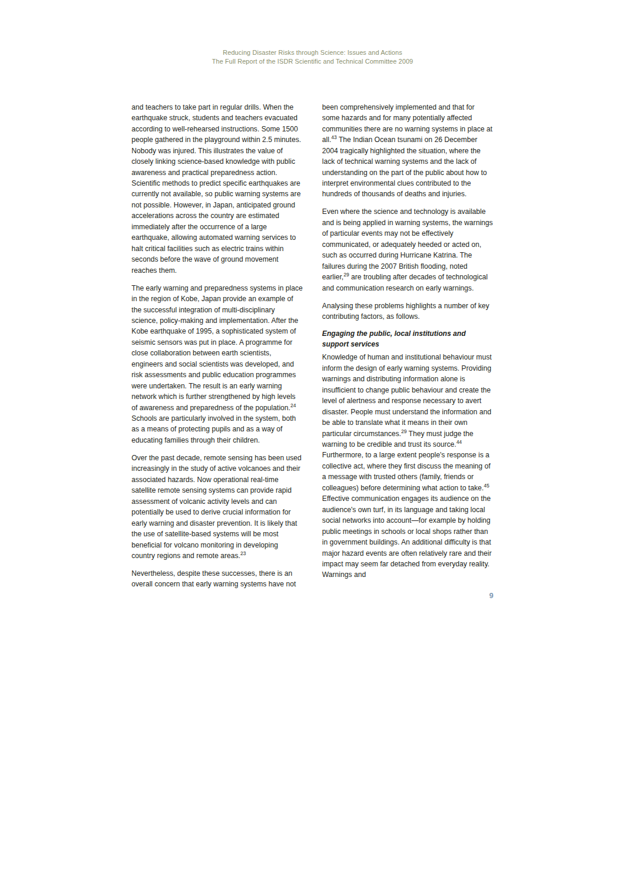Reducing Disaster Risks through Science: Issues and Actions
The Full Report of the ISDR Scientific and Technical Committee 2009
and teachers to take part in regular drills. When the earthquake struck, students and teachers evacuated according to well-rehearsed instructions. Some 1500 people gathered in the playground within 2.5 minutes. Nobody was injured. This illustrates the value of closely linking science-based knowledge with public awareness and practical preparedness action. Scientific methods to predict specific earthquakes are currently not available, so public warning systems are not possible. However, in Japan, anticipated ground accelerations across the country are estimated immediately after the occurrence of a large earthquake, allowing automated warning services to halt critical facilities such as electric trains within seconds before the wave of ground movement reaches them.
The early warning and preparedness systems in place in the region of Kobe, Japan provide an example of the successful integration of multi-disciplinary science, policy-making and implementation. After the Kobe earthquake of 1995, a sophisticated system of seismic sensors was put in place. A programme for close collaboration between earth scientists, engineers and social scientists was developed, and risk assessments and public education programmes were undertaken. The result is an early warning network which is further strengthened by high levels of awareness and preparedness of the population.24 Schools are particularly involved in the system, both as a means of protecting pupils and as a way of educating families through their children.
Over the past decade, remote sensing has been used increasingly in the study of active volcanoes and their associated hazards. Now operational real-time satellite remote sensing systems can provide rapid assessment of volcanic activity levels and can potentially be used to derive crucial information for early warning and disaster prevention. It is likely that the use of satellite-based systems will be most beneficial for volcano monitoring in developing country regions and remote areas.23
Nevertheless, despite these successes, there is an overall concern that early warning systems have not been comprehensively implemented and that for some hazards and for many potentially affected communities there are no warning systems in place at all.43 The Indian Ocean tsunami on 26 December 2004 tragically highlighted the situation, where the lack of technical warning systems and the lack of understanding on the part of the public about how to interpret environmental clues contributed to the hundreds of thousands of deaths and injuries.
Even where the science and technology is available and is being applied in warning systems, the warnings of particular events may not be effectively communicated, or adequately heeded or acted on, such as occurred during Hurricane Katrina. The failures during the 2007 British flooding, noted earlier,29 are troubling after decades of technological and communication research on early warnings.
Analysing these problems highlights a number of key contributing factors, as follows.
Engaging the public, local institutions and support services
Knowledge of human and institutional behaviour must inform the design of early warning systems. Providing warnings and distributing information alone is insufficient to change public behaviour and create the level of alertness and response necessary to avert disaster. People must understand the information and be able to translate what it means in their own particular circumstances.29 They must judge the warning to be credible and trust its source.44 Furthermore, to a large extent people's response is a collective act, where they first discuss the meaning of a message with trusted others (family, friends or colleagues) before determining what action to take.45 Effective communication engages its audience on the audience's own turf, in its language and taking local social networks into account—for example by holding public meetings in schools or local shops rather than in government buildings. An additional difficulty is that major hazard events are often relatively rare and their impact may seem far detached from everyday reality. Warnings and
9